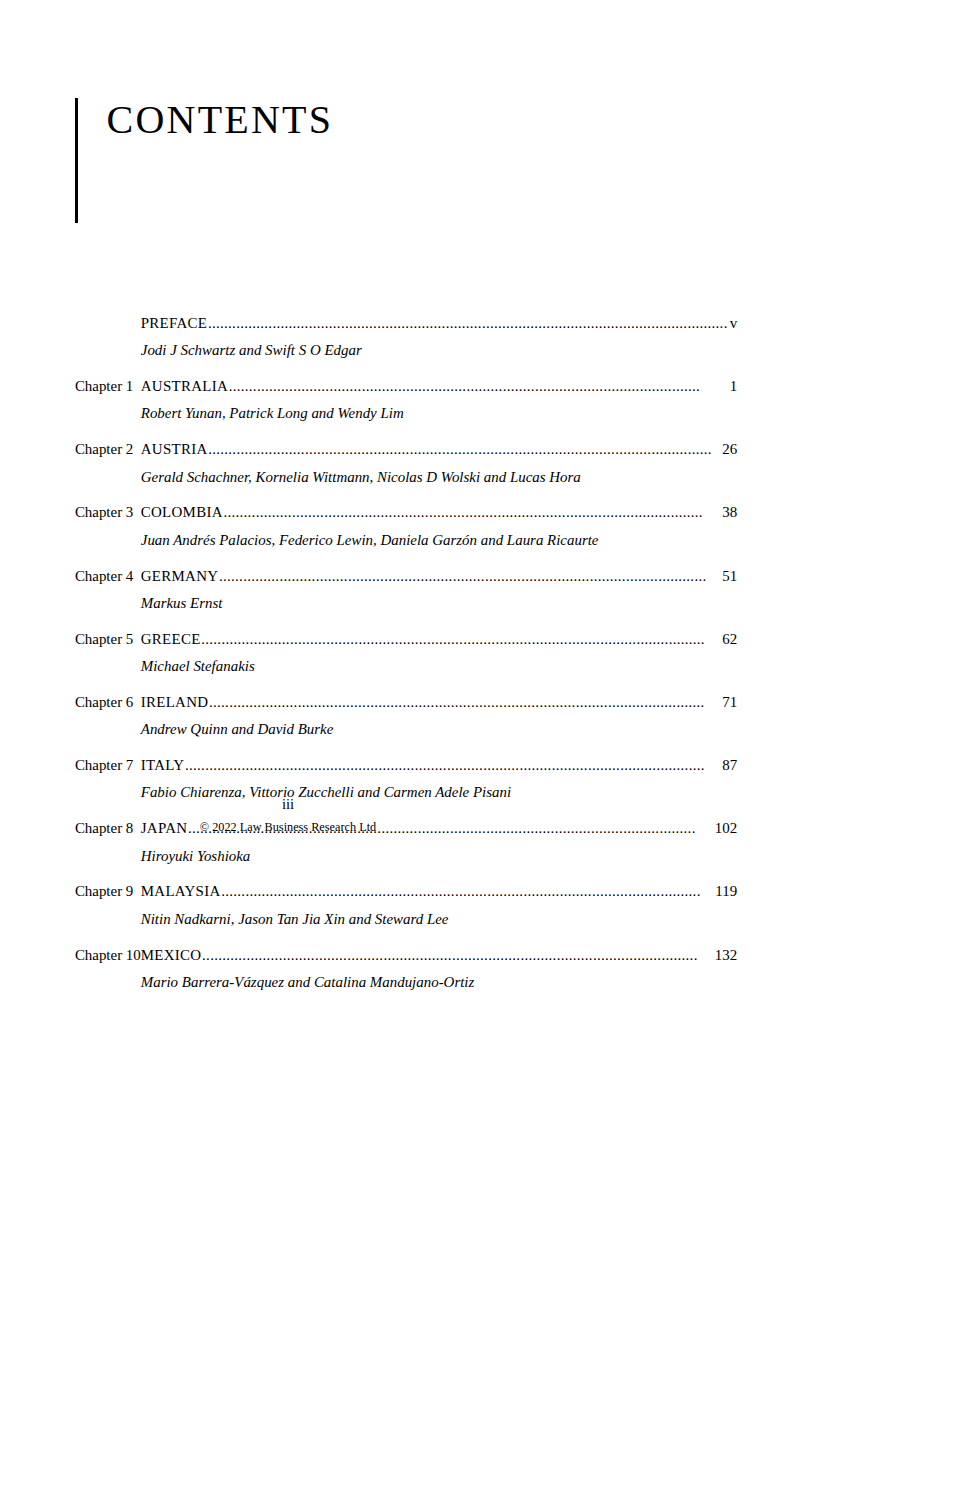CONTENTS
| | PREFACE ................................................................................................................................. v Jodi J Schwartz and Swift S O Edgar |
| Chapter 1 | AUSTRALIA ..................................................................................................................... 1 Robert Yunan, Patrick Long and Wendy Lim |
| Chapter 2 | AUSTRIA ............................................................................................................................. 26 Gerald Schachner, Kornelia Wittmann, Nicolas D Wolski and Lucas Hora |
| Chapter 3 | COLOMBIA ....................................................................................................................... 38 Juan Andrés Palacios, Federico Lewin, Daniela Garzón and Laura Ricaurte |
| Chapter 4 | GERMANY ......................................................................................................................... 51 Markus Ernst |
| Chapter 5 | GREECE ............................................................................................................................. 62 Michael Stefanakis |
| Chapter 6 | IRELAND ........................................................................................................................... 71 Andrew Quinn and David Burke |
| Chapter 7 | ITALY ................................................................................................................................. 87 Fabio Chiarenza, Vittorio Zucchelli and Carmen Adele Pisani |
| Chapter 8 | JAPAN .............................................................................................................................. 102 Hiroyuki Yoshioka |
| Chapter 9 | MALAYSIA ....................................................................................................................... 119 Nitin Nadkarni, Jason Tan Jia Xin and Steward Lee |
| Chapter 10 | MEXICO ........................................................................................................................... 132 Mario Barrera-Vázquez and Catalina Mandujano-Ortiz |
iii
© 2022 Law Business Research Ltd